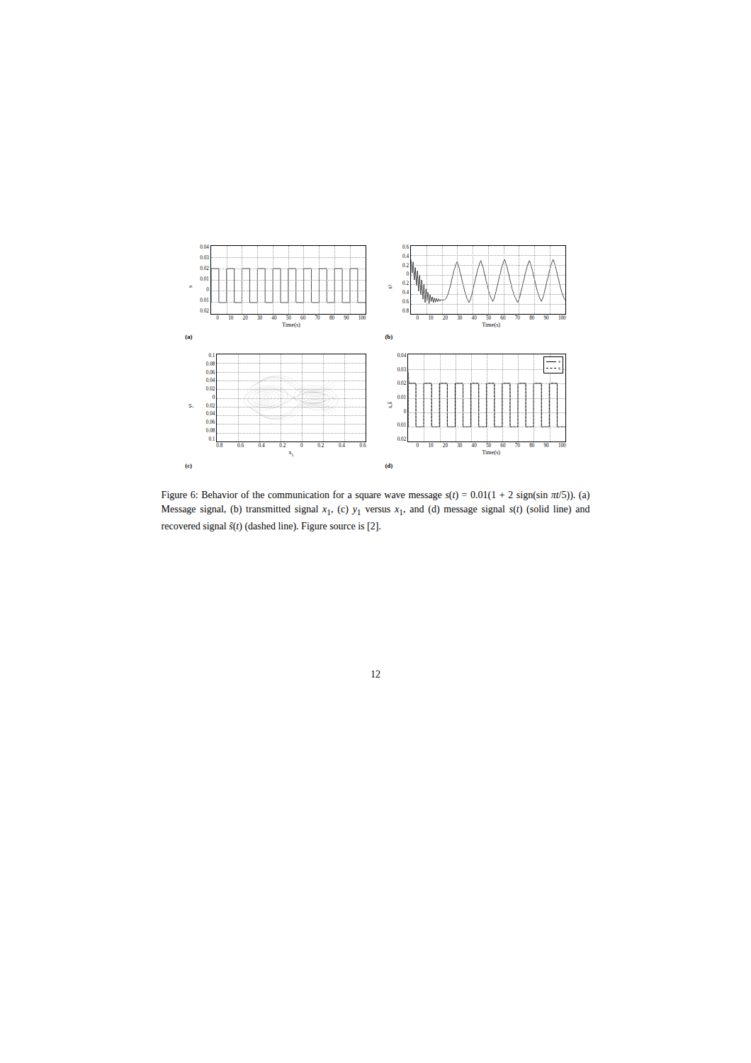s
0.04 0.03 0.02 0.01 0 0.01 0.02
0102030405060708090100
Time(s)
(a)
x1
0.6 0.4 0.2 0 0.2 0.4 0.6 0.8
0102030405060708090100
Time(s)
(b)
y1
0.1 0.08 0.06 0.04 0.02 0 0.02 0.04 0.06 0.08 0.1
0.80.60.40.200.20.40.6
x1
(c)
s,ŝ
0.04 0.03 0.02 0.01 0 0.01 0.02
s
ŝ
0102030405060708090100
Time(s)
(d)
Figure 6: Behavior of the communication for a square wave message s(t) = 0.01(1 + 2 sign(sin πt/5)). (a) Message signal, (b) transmitted signal x1, (c) y1 versus x1, and (d) message signal s(t) (solid line) and recovered signal ŝ(t) (dashed line). Figure source is [2].
12